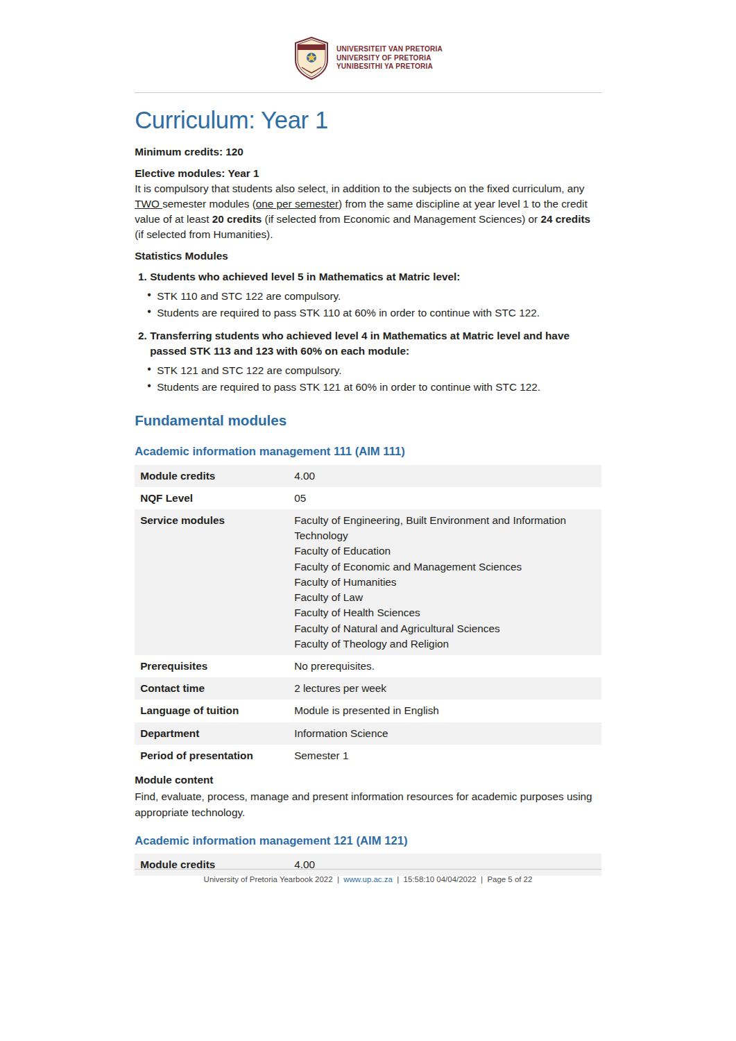Universiteit van Pretoria University of Pretoria Yunibesithi ya Pretoria
Curriculum: Year 1
Minimum credits: 120
Elective modules: Year 1
It is compulsory that students also select, in addition to the subjects on the fixed curriculum, any TWO semester modules (one per semester) from the same discipline at year level 1 to the credit value of at least 20 credits (if selected from Economic and Management Sciences) or 24 credits (if selected from Humanities).
Statistics Modules
Students who achieved level 5 in Mathematics at Matric level:
STK 110 and STC 122 are compulsory.
Students are required to pass STK 110 at 60% in order to continue with STC 122.
Transferring students who achieved level 4 in Mathematics at Matric level and have passed STK 113 and 123 with 60% on each module:
STK 121 and STC 122 are compulsory.
Students are required to pass STK 121 at 60% in order to continue with STC 122.
Fundamental modules
Academic information management 111 (AIM 111)
| Module credits | 4.00 |
| NQF Level | 05 |
| Service modules | Faculty of Engineering, Built Environment and Information Technology Faculty of Education Faculty of Economic and Management Sciences Faculty of Humanities Faculty of Law Faculty of Health Sciences Faculty of Natural and Agricultural Sciences Faculty of Theology and Religion |
| Prerequisites | No prerequisites. |
| Contact time | 2 lectures per week |
| Language of tuition | Module is presented in English |
| Department | Information Science |
| Period of presentation | Semester 1 |
Module content
Find, evaluate, process, manage and present information resources for academic purposes using appropriate technology.
Academic information management 121 (AIM 121)
| Module credits | 4.00 |
University of Pretoria Yearbook 2022 | www.up.ac.za | 15:58:10 04/04/2022 | Page 5 of 22